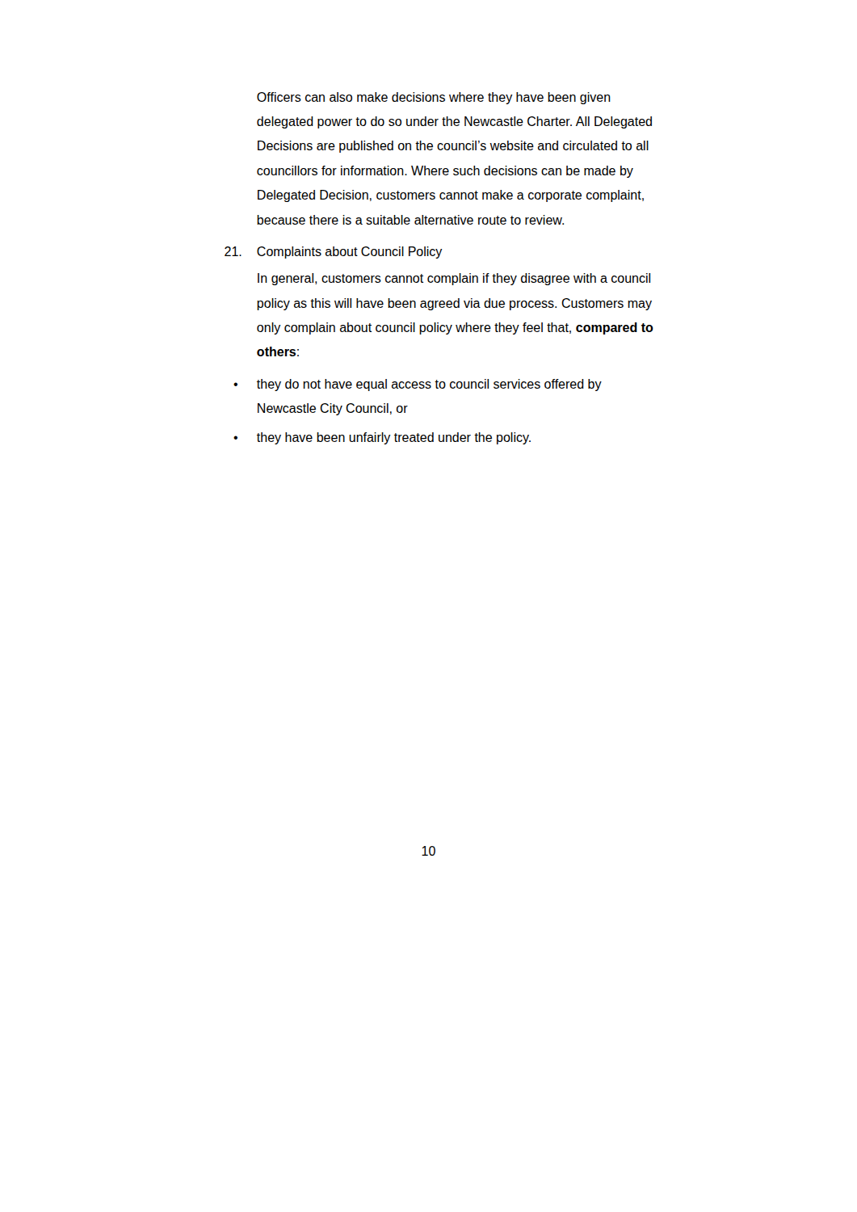Officers can also make decisions where they have been given delegated power to do so under the Newcastle Charter. All Delegated Decisions are published on the council’s website and circulated to all councillors for information. Where such decisions can be made by Delegated Decision, customers cannot make a corporate complaint, because there is a suitable alternative route to review.
Complaints about Council Policy
In general, customers cannot complain if they disagree with a council policy as this will have been agreed via due process. Customers may only complain about council policy where they feel that, compared to others:
they do not have equal access to council services offered by Newcastle City Council, or
they have been unfairly treated under the policy.
10